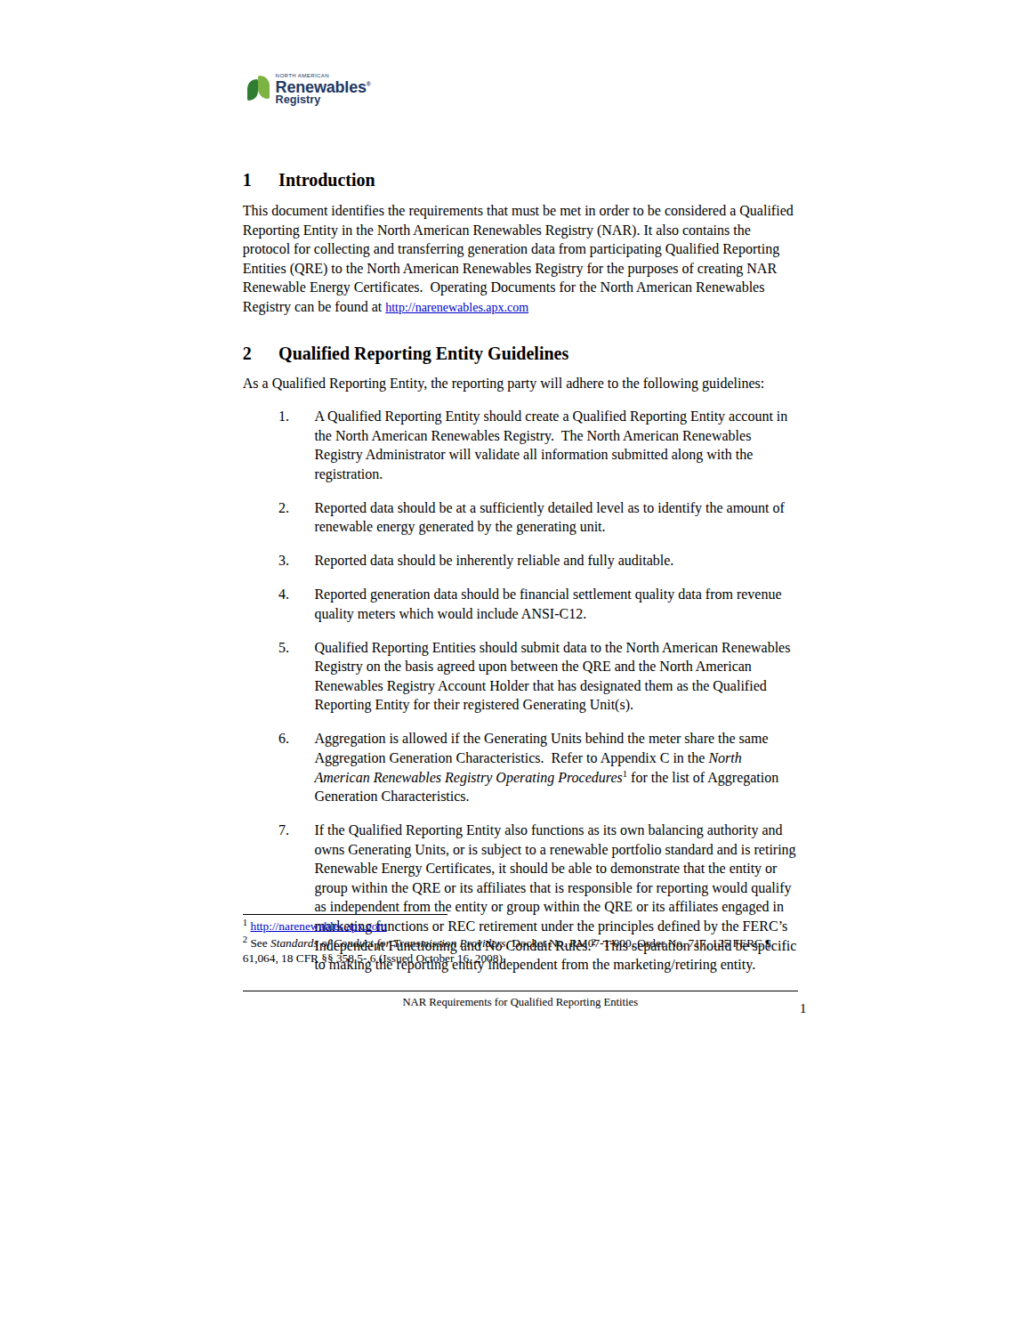NORTH AMERICAN Renewables® Registry
1 Introduction
This document identifies the requirements that must be met in order to be considered a Qualified Reporting Entity in the North American Renewables Registry (NAR). It also contains the protocol for collecting and transferring generation data from participating Qualified Reporting Entities (QRE) to the North American Renewables Registry for the purposes of creating NAR Renewable Energy Certificates. Operating Documents for the North American Renewables Registry can be found at http://narenewables.apx.com
2 Qualified Reporting Entity Guidelines
As a Qualified Reporting Entity, the reporting party will adhere to the following guidelines:
A Qualified Reporting Entity should create a Qualified Reporting Entity account in the North American Renewables Registry. The North American Renewables Registry Administrator will validate all information submitted along with the registration.
Reported data should be at a sufficiently detailed level as to identify the amount of renewable energy generated by the generating unit.
Reported data should be inherently reliable and fully auditable.
Reported generation data should be financial settlement quality data from revenue quality meters which would include ANSI-C12.
Qualified Reporting Entities should submit data to the North American Renewables Registry on the basis agreed upon between the QRE and the North American Renewables Registry Account Holder that has designated them as the Qualified Reporting Entity for their registered Generating Unit(s).
Aggregation is allowed if the Generating Units behind the meter share the same Aggregation Generation Characteristics. Refer to Appendix C in the North American Renewables Registry Operating Procedures1 for the list of Aggregation Generation Characteristics.
If the Qualified Reporting Entity also functions as its own balancing authority and owns Generating Units, or is subject to a renewable portfolio standard and is retiring Renewable Energy Certificates, it should be able to demonstrate that the entity or group within the QRE or its affiliates that is responsible for reporting would qualify as independent from the entity or group within the QRE or its affiliates engaged in marketing functions or REC retirement under the principles defined by the FERC’s Independent Functioning and No Conduit Rules.2 This separation should be specific to making the reporting entity independent from the marketing/retiring entity.
1 http://narenewables.apx.com
2 See Standards of Conduct for Transmission Providers, Docket No. RM07-1-000, Order No. 717, 125 FERC ¶ 61,064, 18 CFR §§ 358.5-.6 (Issued October 16, 2008).
NAR Requirements for Qualified Reporting Entities 1